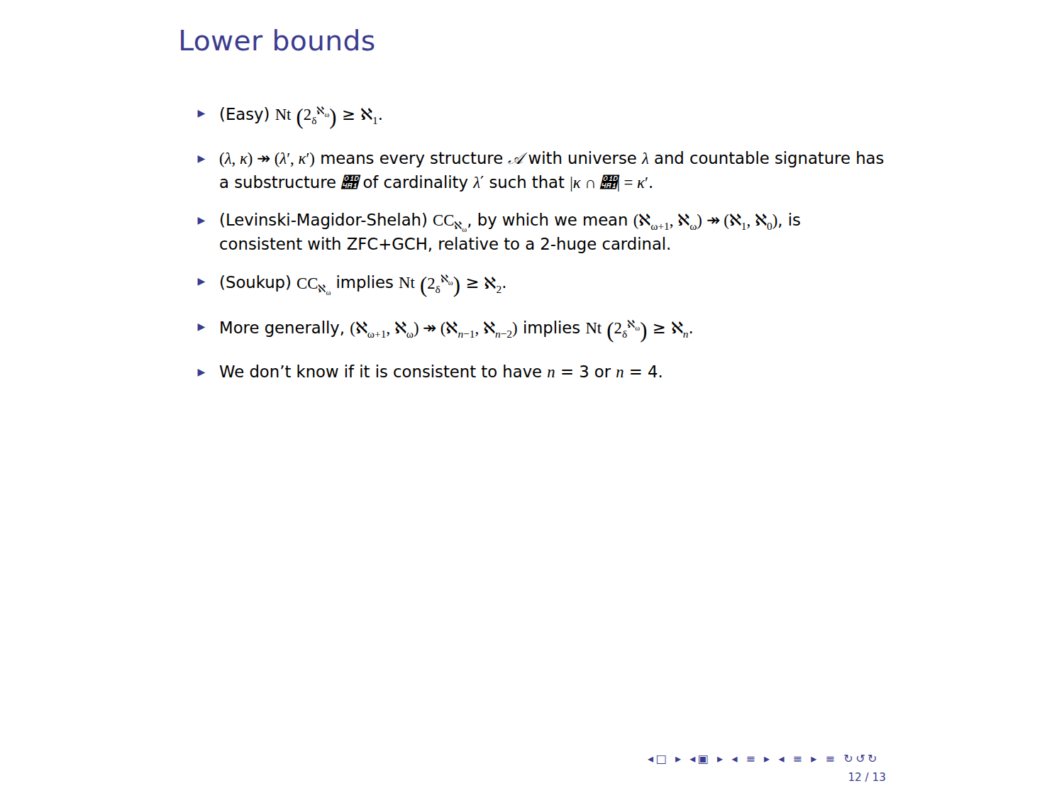Lower bounds
(Easy) Nt (2δℵω) ≥ ℵ1.
(λ, κ) ↠ (λ′, κ′) means every structure 𝒜 with universe λ and countable signature has a substructure 𝒡 of cardinality λ′ such that |κ ∩ 𝒡| = κ′.
(Levinski-Magidor-Shelah) CCℵω, by which we mean (ℵω+1, ℵω) ↠ (ℵ1, ℵ0), is consistent with ZFC+GCH, relative to a 2-huge cardinal.
(Soukup) CCℵω implies Nt (2δℵω) ≥ ℵ2.
More generally, (ℵω+1, ℵω) ↠ (ℵn−1, ℵn−2) implies Nt (2δℵω) ≥ ℵn.
We don’t know if it is consistent to have n = 3 or n = 4.
◂□ ▸◂▣ ▸◂ ≡ ▸◂ ≡ ▸≡↻↺↻
12 / 13